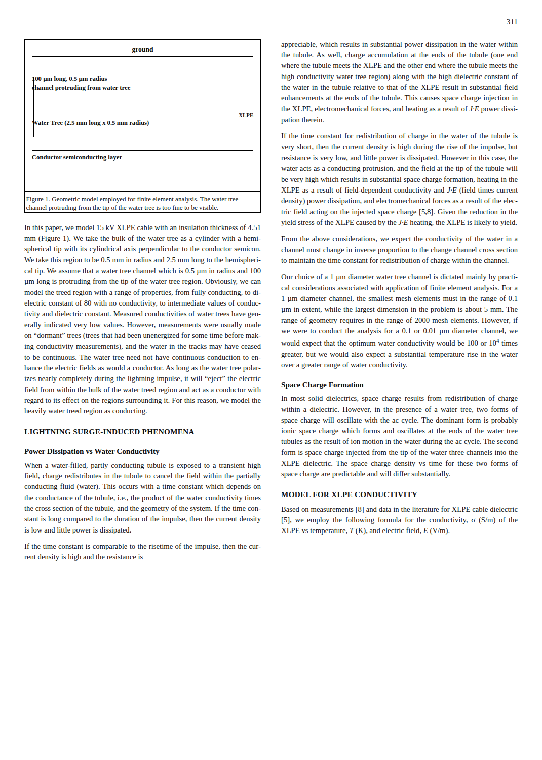311
ground
100 µm long, 0.5 µm radius
channel protruding from water tree
Water Tree (2.5 mm long x 0.5 mm radius) XLPE
Conductor semiconducting layer
Figure 1. Geometric model employed for finite element analysis. The water tree channel protruding from the tip of the water tree is too fine to be visible.
In this paper, we model 15 kV XLPE cable with an insulation thickness of 4.51 mm (Figure 1). We take the bulk of the water tree as a cylinder with a hemispherical tip with its cylindrical axis perpendicular to the conductor semicon. We take this region to be 0.5 mm in radius and 2.5 mm long to the hemispherical tip. We assume that a water tree channel which is 0.5 µm in radius and 100 µm long is protruding from the tip of the water tree region. Obviously, we can model the treed region with a range of properties, from fully conducting, to dielectric constant of 80 with no conductivity, to intermediate values of conductivity and dielectric constant. Measured conductivities of water trees have generally indicated very low values. However, measurements were usually made on “dormant” trees (trees that had been unenergized for some time before making conductivity measurements), and the water in the tracks may have ceased to be continuous. The water tree need not have continuous conduction to enhance the electric fields as would a conductor. As long as the water tree polarizes nearly completely during the lightning impulse, it will “eject” the electric field from within the bulk of the water treed region and act as a conductor with regard to its effect on the regions surrounding it. For this reason, we model the heavily water treed region as conducting.
Lightning Surge-Induced Phenomena
Power Dissipation vs Water Conductivity
When a water-filled, partly conducting tubule is exposed to a transient high field, charge redistributes in the tubule to cancel the field within the partially conducting fluid (water). This occurs with a time constant which depends on the conductance of the tubule, i.e., the product of the water conductivity times the cross section of the tubule, and the geometry of the system. If the time constant is long compared to the duration of the impulse, then the current density is low and little power is dissipated.
If the time constant is comparable to the risetime of the impulse, then the current density is high and the resistance is
appreciable, which results in substantial power dissipation in the water within the tubule. As well, charge accumulation at the ends of the tubule (one end where the tubule meets the XLPE and the other end where the tubule meets the high conductivity water tree region) along with the high dielectric constant of the water in the tubule relative to that of the XLPE result in substantial field enhancements at the ends of the tubule. This causes space charge injection in the XLPE, electromechanical forces, and heating as a result of J·E power dissipation therein.
If the time constant for redistribution of charge in the water of the tubule is very short, then the current density is high during the rise of the impulse, but resistance is very low, and little power is dissipated. However in this case, the water acts as a conducting protrusion, and the field at the tip of the tubule will be very high which results in substantial space charge formation, heating in the XLPE as a result of field-dependent conductivity and J·E (field times current density) power dissipation, and electromechanical forces as a result of the electric field acting on the injected space charge [5,8]. Given the reduction in the yield stress of the XLPE caused by the J·E heating, the XLPE is likely to yield.
From the above considerations, we expect the conductivity of the water in a channel must change in inverse proportion to the change channel cross section to maintain the time constant for redistribution of charge within the channel.
Our choice of a 1 µm diameter water tree channel is dictated mainly by practical considerations associated with application of finite element analysis. For a 1 µm diameter channel, the smallest mesh elements must in the range of 0.1 µm in extent, while the largest dimension in the problem is about 5 mm. The range of geometry requires in the range of 2000 mesh elements. However, if we were to conduct the analysis for a 0.1 or 0.01 µm diameter channel, we would expect that the optimum water conductivity would be 100 or 104 times greater, but we would also expect a substantial temperature rise in the water over a greater range of water conductivity.
Space Charge Formation
In most solid dielectrics, space charge results from redistribution of charge within a dielectric. However, in the presence of a water tree, two forms of space charge will oscillate with the ac cycle. The dominant form is probably ionic space charge which forms and oscillates at the ends of the water tree tubules as the result of ion motion in the water during the ac cycle. The second form is space charge injected from the tip of the water three channels into the XLPE dielectric. The space charge density vs time for these two forms of space charge are predictable and will differ substantially.
Model for XLPE Conductivity
Based on measurements [8] and data in the literature for XLPE cable dielectric [5], we employ the following formula for the conductivity, σ (S/m) of the XLPE vs temperature, T (K), and electric field, E (V/m).